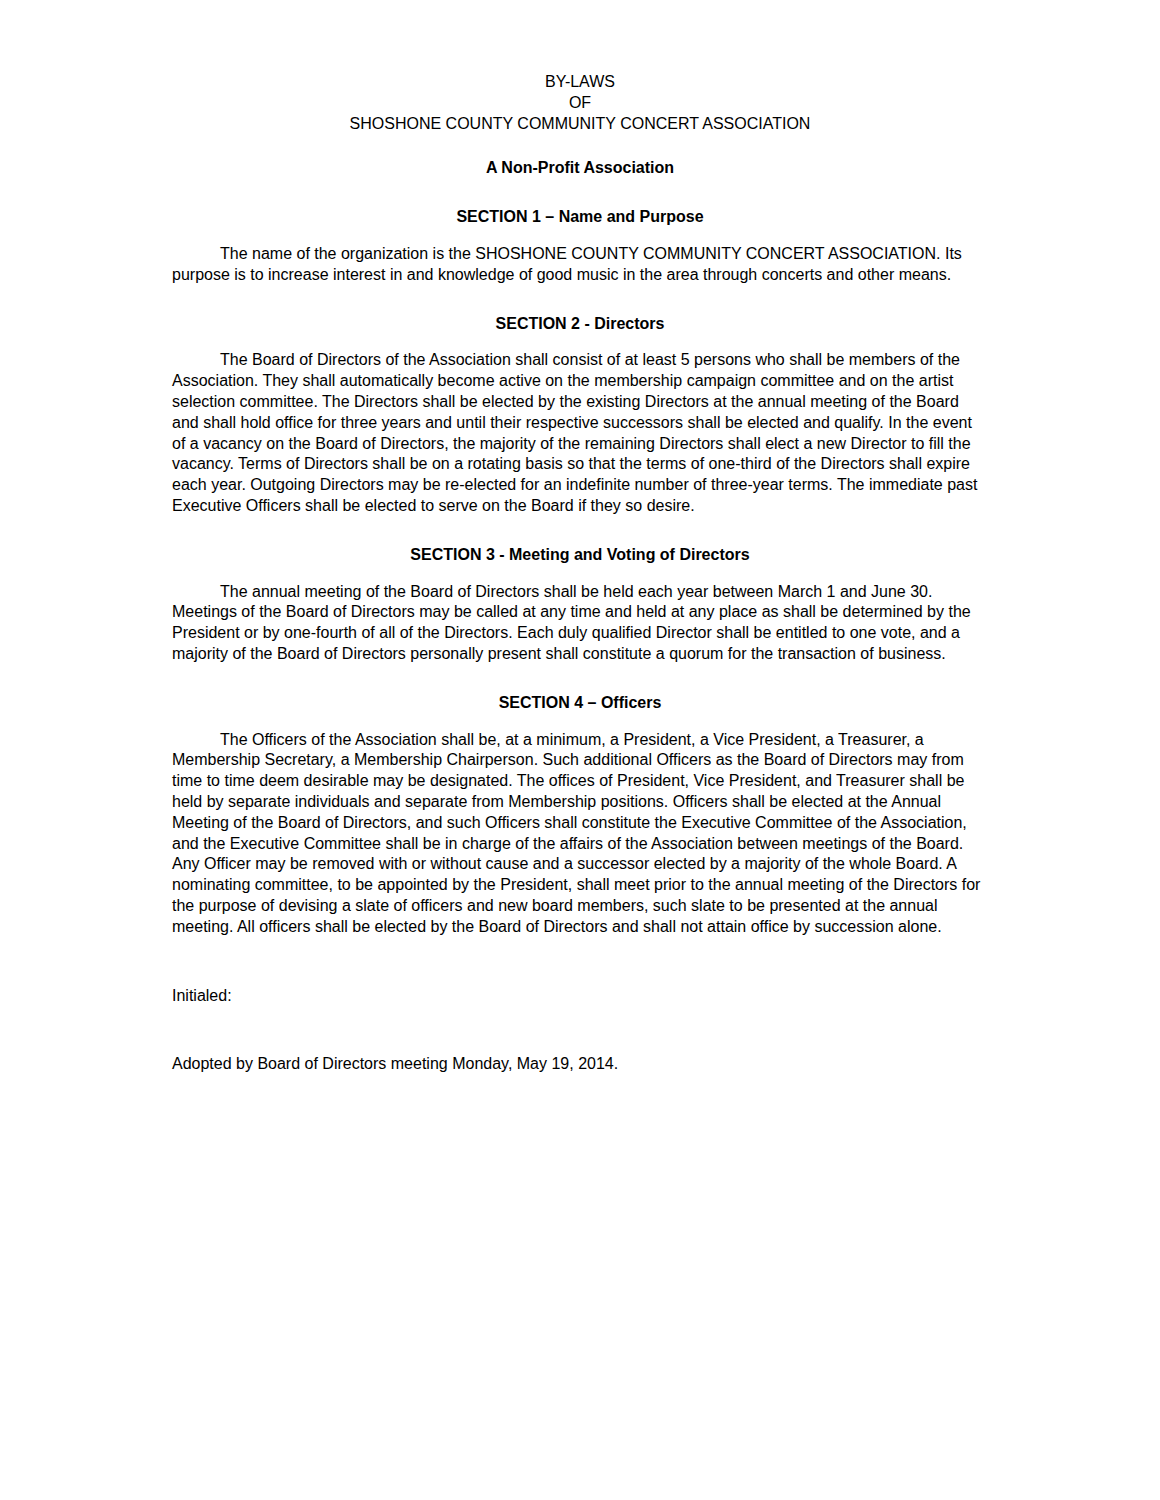BY-LAWS
OF
SHOSHONE COUNTY COMMUNITY CONCERT ASSOCIATION
A Non-Profit Association
SECTION 1 – Name and Purpose
The name of the organization is the SHOSHONE COUNTY COMMUNITY CONCERT ASSOCIATION. Its purpose is to increase interest in and knowledge of good music in the area through concerts and other means.
SECTION 2 - Directors
The Board of Directors of the Association shall consist of at least 5 persons who shall be members of the Association. They shall automatically become active on the membership campaign committee and on the artist selection committee. The Directors shall be elected by the existing Directors at the annual meeting of the Board and shall hold office for three years and until their respective successors shall be elected and qualify. In the event of a vacancy on the Board of Directors, the majority of the remaining Directors shall elect a new Director to fill the vacancy. Terms of Directors shall be on a rotating basis so that the terms of one-third of the Directors shall expire each year. Outgoing Directors may be re-elected for an indefinite number of three-year terms. The immediate past Executive Officers shall be elected to serve on the Board if they so desire.
SECTION 3 - Meeting and Voting of Directors
The annual meeting of the Board of Directors shall be held each year between March 1 and June 30. Meetings of the Board of Directors may be called at any time and held at any place as shall be determined by the President or by one-fourth of all of the Directors. Each duly qualified Director shall be entitled to one vote, and a majority of the Board of Directors personally present shall constitute a quorum for the transaction of business.
SECTION 4 – Officers
The Officers of the Association shall be, at a minimum, a President, a Vice President, a Treasurer, a Membership Secretary, a Membership Chairperson. Such additional Officers as the Board of Directors may from time to time deem desirable may be designated. The offices of President, Vice President, and Treasurer shall be held by separate individuals and separate from Membership positions. Officers shall be elected at the Annual Meeting of the Board of Directors, and such Officers shall constitute the Executive Committee of the Association, and the Executive Committee shall be in charge of the affairs of the Association between meetings of the Board. Any Officer may be removed with or without cause and a successor elected by a majority of the whole Board. A nominating committee, to be appointed by the President, shall meet prior to the annual meeting of the Directors for the purpose of devising a slate of officers and new board members, such slate to be presented at the annual meeting. All officers shall be elected by the Board of Directors and shall not attain office by succession alone.
Initialed:
Adopted by Board of Directors meeting Monday, May 19, 2014.